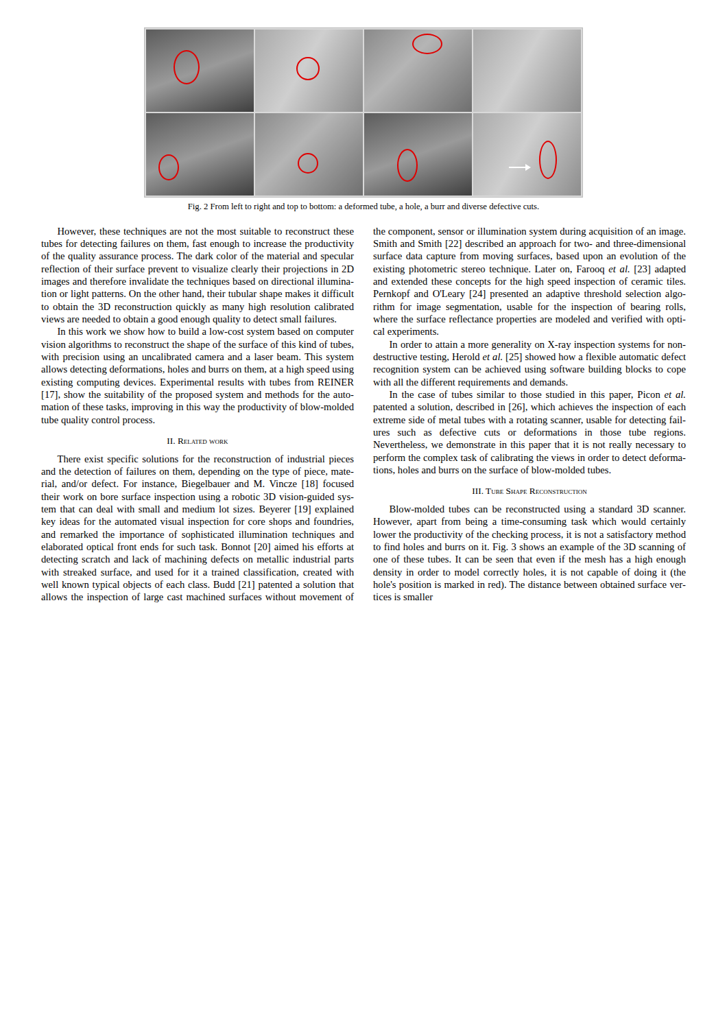Fig. 2 From left to right and top to bottom: a deformed tube, a hole, a burr and diverse defective cuts.
However, these techniques are not the most suitable to reconstruct these tubes for detecting failures on them, fast enough to increase the productivity of the quality assurance process. The dark color of the material and specular reflection of their surface prevent to visualize clearly their projections in 2D images and therefore invalidate the techniques based on directional illumination or light patterns. On the other hand, their tubular shape makes it difficult to obtain the 3D reconstruction quickly as many high resolution calibrated views are needed to obtain a good enough quality to detect small failures.
In this work we show how to build a low-cost system based on computer vision algorithms to reconstruct the shape of the surface of this kind of tubes, with precision using an uncalibrated camera and a laser beam. This system allows detecting deformations, holes and burrs on them, at a high speed using existing computing devices. Experimental results with tubes from REINER [17], show the suitability of the proposed system and methods for the automation of these tasks, improving in this way the productivity of blow-molded tube quality control process.
II. Related work
There exist specific solutions for the reconstruction of industrial pieces and the detection of failures on them, depending on the type of piece, material, and/or defect. For instance, Biegelbauer and M. Vincze [18] focused their work on bore surface inspection using a robotic 3D vision-guided system that can deal with small and medium lot sizes. Beyerer [19] explained key ideas for the automated visual inspection for core shops and foundries, and remarked the importance of sophisticated illumination techniques and elaborated optical front ends for such task. Bonnot [20] aimed his efforts at detecting scratch and lack of machining defects on metallic industrial parts with streaked surface, and used for it a trained classification, created with well known typical objects of each class. Budd [21] patented a solution that allows the inspection of large cast machined surfaces without movement of the component, sensor or illumination system during acquisition of an image. Smith and Smith [22] described an approach for two- and three-dimensional surface data capture from moving surfaces, based upon an evolution of the existing photometric stereo technique. Later on, Farooq et al. [23] adapted and extended these concepts for the high speed inspection of ceramic tiles. Pernkopf and O'Leary [24] presented an adaptive threshold selection algorithm for image segmentation, usable for the inspection of bearing rolls, where the surface reflectance properties are modeled and verified with optical experiments.
In order to attain a more generality on X-ray inspection systems for non-destructive testing, Herold et al. [25] showed how a flexible automatic defect recognition system can be achieved using software building blocks to cope with all the different requirements and demands.
In the case of tubes similar to those studied in this paper, Picon et al. patented a solution, described in [26], which achieves the inspection of each extreme side of metal tubes with a rotating scanner, usable for detecting failures such as defective cuts or deformations in those tube regions. Nevertheless, we demonstrate in this paper that it is not really necessary to perform the complex task of calibrating the views in order to detect deformations, holes and burrs on the surface of blow-molded tubes.
III. Tube Shape Reconstruction
Blow-molded tubes can be reconstructed using a standard 3D scanner. However, apart from being a time-consuming task which would certainly lower the productivity of the checking process, it is not a satisfactory method to find holes and burrs on it. Fig. 3 shows an example of the 3D scanning of one of these tubes. It can be seen that even if the mesh has a high enough density in order to model correctly holes, it is not capable of doing it (the hole's position is marked in red). The distance between obtained surface vertices is smaller